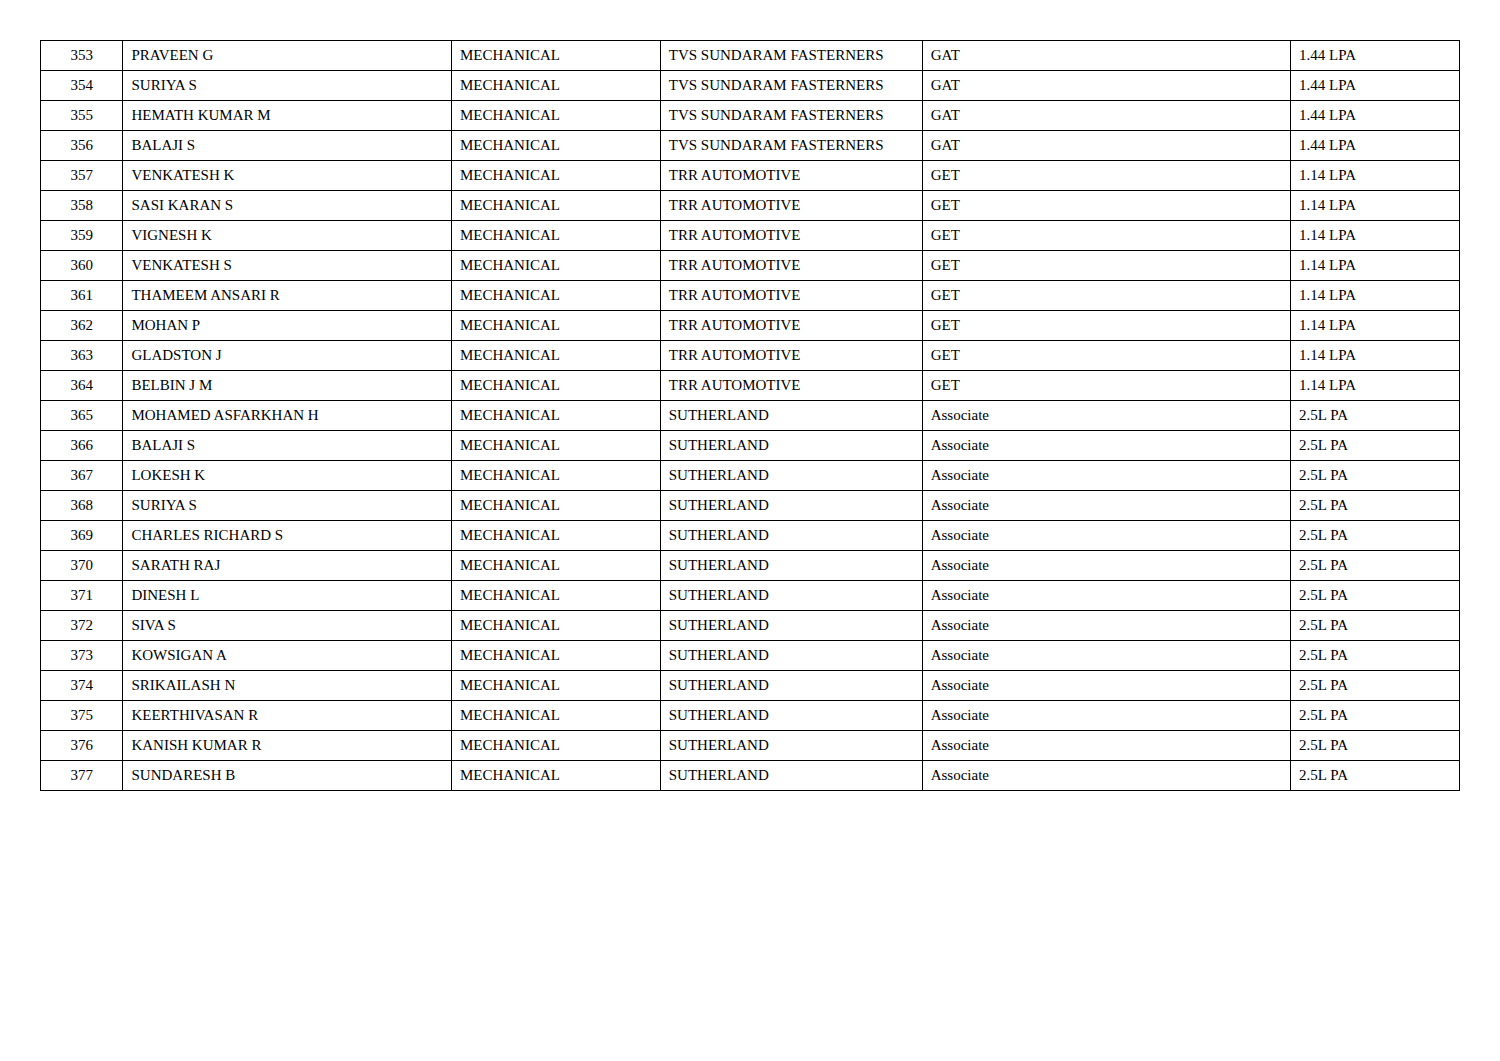| 353 | PRAVEEN G | MECHANICAL | TVS SUNDARAM FASTERNERS | GAT | 1.44 LPA |
| 354 | SURIYA S | MECHANICAL | TVS SUNDARAM FASTERNERS | GAT | 1.44 LPA |
| 355 | HEMATH KUMAR M | MECHANICAL | TVS SUNDARAM FASTERNERS | GAT | 1.44 LPA |
| 356 | BALAJI S | MECHANICAL | TVS SUNDARAM FASTERNERS | GAT | 1.44 LPA |
| 357 | VENKATESH K | MECHANICAL | TRR AUTOMOTIVE | GET | 1.14 LPA |
| 358 | SASI KARAN S | MECHANICAL | TRR AUTOMOTIVE | GET | 1.14 LPA |
| 359 | VIGNESH K | MECHANICAL | TRR AUTOMOTIVE | GET | 1.14 LPA |
| 360 | VENKATESH S | MECHANICAL | TRR AUTOMOTIVE | GET | 1.14 LPA |
| 361 | THAMEEM ANSARI R | MECHANICAL | TRR AUTOMOTIVE | GET | 1.14 LPA |
| 362 | MOHAN P | MECHANICAL | TRR AUTOMOTIVE | GET | 1.14 LPA |
| 363 | GLADSTON J | MECHANICAL | TRR AUTOMOTIVE | GET | 1.14 LPA |
| 364 | BELBIN J M | MECHANICAL | TRR AUTOMOTIVE | GET | 1.14 LPA |
| 365 | MOHAMED ASFARKHAN H | MECHANICAL | SUTHERLAND | Associate | 2.5L PA |
| 366 | BALAJI S | MECHANICAL | SUTHERLAND | Associate | 2.5L PA |
| 367 | LOKESH K | MECHANICAL | SUTHERLAND | Associate | 2.5L PA |
| 368 | SURIYA S | MECHANICAL | SUTHERLAND | Associate | 2.5L PA |
| 369 | CHARLES RICHARD S | MECHANICAL | SUTHERLAND | Associate | 2.5L PA |
| 370 | SARATH RAJ | MECHANICAL | SUTHERLAND | Associate | 2.5L PA |
| 371 | DINESH L | MECHANICAL | SUTHERLAND | Associate | 2.5L PA |
| 372 | SIVA S | MECHANICAL | SUTHERLAND | Associate | 2.5L PA |
| 373 | KOWSIGAN A | MECHANICAL | SUTHERLAND | Associate | 2.5L PA |
| 374 | SRIKAILASH N | MECHANICAL | SUTHERLAND | Associate | 2.5L PA |
| 375 | KEERTHIVASAN R | MECHANICAL | SUTHERLAND | Associate | 2.5L PA |
| 376 | KANISH KUMAR R | MECHANICAL | SUTHERLAND | Associate | 2.5L PA |
| 377 | SUNDARESH B | MECHANICAL | SUTHERLAND | Associate | 2.5L PA |